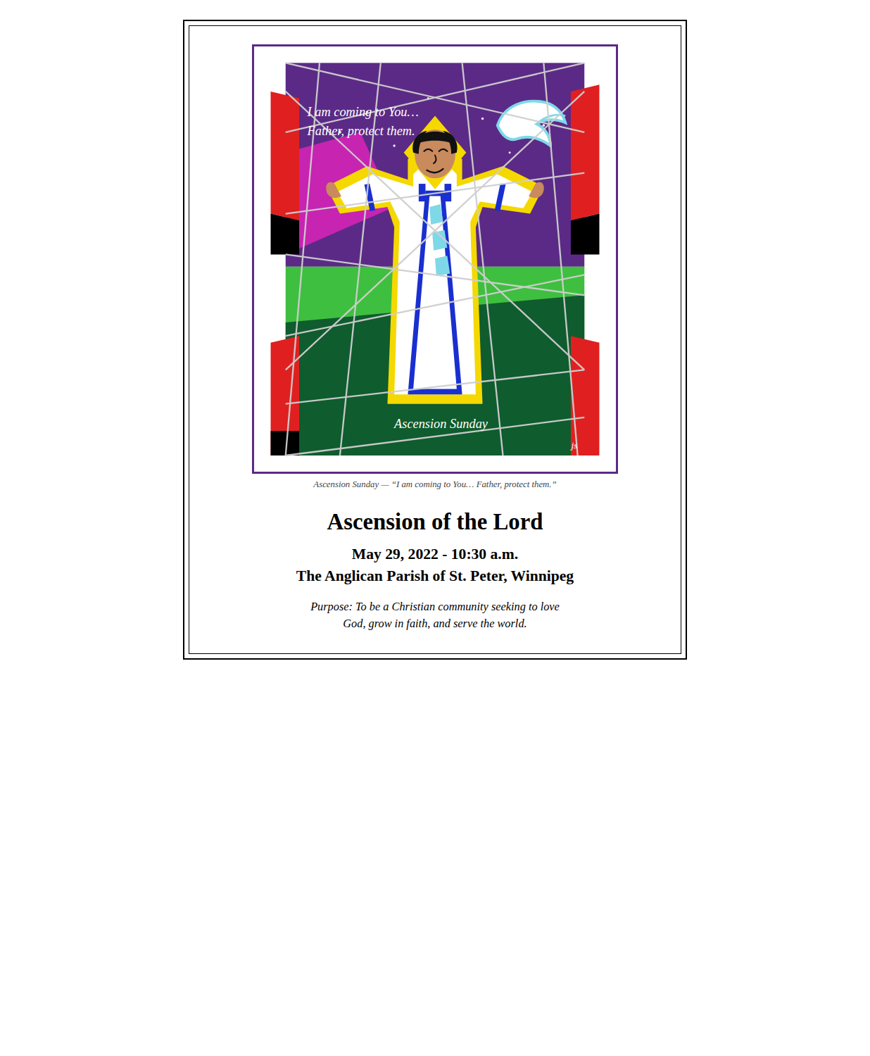Ascension Sunday stained-glass style illustration A stained-glass style image of the ascending Christ with arms outstretched, a white dove at the upper right, purple sky above and green fields below, with red panels at the sides. Text in the sky reads: I am coming to You… Father, protect them. A caption at the lower area reads Ascension Sunday. I am coming to You… Father, protect them. Ascension Sunday js
Ascension Sunday — “I am coming to You… Father, protect them.”
Ascension of the Lord
May 29, 2022 - 10:30 a.m.
The Anglican Parish of St. Peter, Winnipeg
Purpose: To be a Christian community seeking to love God, grow in faith, and serve the world.